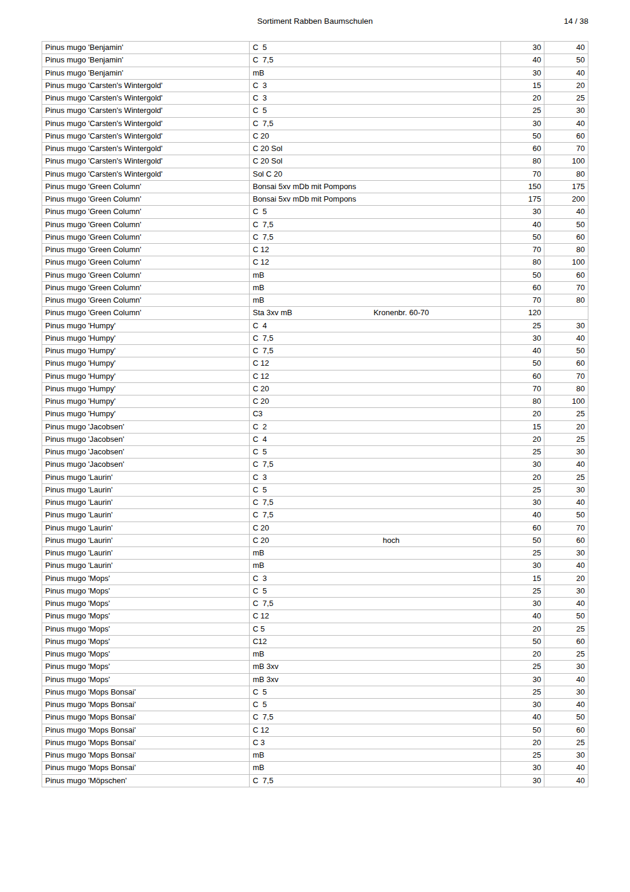Sortiment Rabben Baumschulen
14 / 38
| Pinus mugo 'Benjamin' | C 5 | 30 | 40 |
| Pinus mugo 'Benjamin' | C 7,5 | 40 | 50 |
| Pinus mugo 'Benjamin' | mB | 30 | 40 |
| Pinus mugo 'Carsten's Wintergold' | C 3 | 15 | 20 |
| Pinus mugo 'Carsten's Wintergold' | C 3 | 20 | 25 |
| Pinus mugo 'Carsten's Wintergold' | C 5 | 25 | 30 |
| Pinus mugo 'Carsten's Wintergold' | C 7,5 | 30 | 40 |
| Pinus mugo 'Carsten's Wintergold' | C 20 | 50 | 60 |
| Pinus mugo 'Carsten's Wintergold' | C 20 Sol | 60 | 70 |
| Pinus mugo 'Carsten's Wintergold' | C 20 Sol | 80 | 100 |
| Pinus mugo 'Carsten's Wintergold' | Sol C 20 | 70 | 80 |
| Pinus mugo 'Green Column' | Bonsai 5xv mDb mit Pompons | 150 | 175 |
| Pinus mugo 'Green Column' | Bonsai 5xv mDb mit Pompons | 175 | 200 |
| Pinus mugo 'Green Column' | C 5 | 30 | 40 |
| Pinus mugo 'Green Column' | C 7,5 | 40 | 50 |
| Pinus mugo 'Green Column' | C 7,5 | 50 | 60 |
| Pinus mugo 'Green Column' | C 12 | 70 | 80 |
| Pinus mugo 'Green Column' | C 12 | 80 | 100 |
| Pinus mugo 'Green Column' | mB | 50 | 60 |
| Pinus mugo 'Green Column' | mB | 60 | 70 |
| Pinus mugo 'Green Column' | mB | 70 | 80 |
| Pinus mugo 'Green Column' | Sta 3xv mB Kronenbr. 60-70 | 120 | |
| Pinus mugo 'Humpy' | C 4 | 25 | 30 |
| Pinus mugo 'Humpy' | C 7,5 | 30 | 40 |
| Pinus mugo 'Humpy' | C 7,5 | 40 | 50 |
| Pinus mugo 'Humpy' | C 12 | 50 | 60 |
| Pinus mugo 'Humpy' | C 12 | 60 | 70 |
| Pinus mugo 'Humpy' | C 20 | 70 | 80 |
| Pinus mugo 'Humpy' | C 20 | 80 | 100 |
| Pinus mugo 'Humpy' | C3 | 20 | 25 |
| Pinus mugo 'Jacobsen' | C 2 | 15 | 20 |
| Pinus mugo 'Jacobsen' | C 4 | 20 | 25 |
| Pinus mugo 'Jacobsen' | C 5 | 25 | 30 |
| Pinus mugo 'Jacobsen' | C 7,5 | 30 | 40 |
| Pinus mugo 'Laurin' | C 3 | 20 | 25 |
| Pinus mugo 'Laurin' | C 5 | 25 | 30 |
| Pinus mugo 'Laurin' | C 7,5 | 30 | 40 |
| Pinus mugo 'Laurin' | C 7,5 | 40 | 50 |
| Pinus mugo 'Laurin' | C 20 | 60 | 70 |
| Pinus mugo 'Laurin' | C 20 hoch | 50 | 60 |
| Pinus mugo 'Laurin' | mB | 25 | 30 |
| Pinus mugo 'Laurin' | mB | 30 | 40 |
| Pinus mugo 'Mops' | C 3 | 15 | 20 |
| Pinus mugo 'Mops' | C 5 | 25 | 30 |
| Pinus mugo 'Mops' | C 7,5 | 30 | 40 |
| Pinus mugo 'Mops' | C 12 | 40 | 50 |
| Pinus mugo 'Mops' | C 5 | 20 | 25 |
| Pinus mugo 'Mops' | C12 | 50 | 60 |
| Pinus mugo 'Mops' | mB | 20 | 25 |
| Pinus mugo 'Mops' | mB 3xv | 25 | 30 |
| Pinus mugo 'Mops' | mB 3xv | 30 | 40 |
| Pinus mugo 'Mops Bonsai' | C 5 | 25 | 30 |
| Pinus mugo 'Mops Bonsai' | C 5 | 30 | 40 |
| Pinus mugo 'Mops Bonsai' | C 7,5 | 40 | 50 |
| Pinus mugo 'Mops Bonsai' | C 12 | 50 | 60 |
| Pinus mugo 'Mops Bonsai' | C 3 | 20 | 25 |
| Pinus mugo 'Mops Bonsai' | mB | 25 | 30 |
| Pinus mugo 'Mops Bonsai' | mB | 30 | 40 |
| Pinus mugo 'Möpschen' | C 7,5 | 30 | 40 |